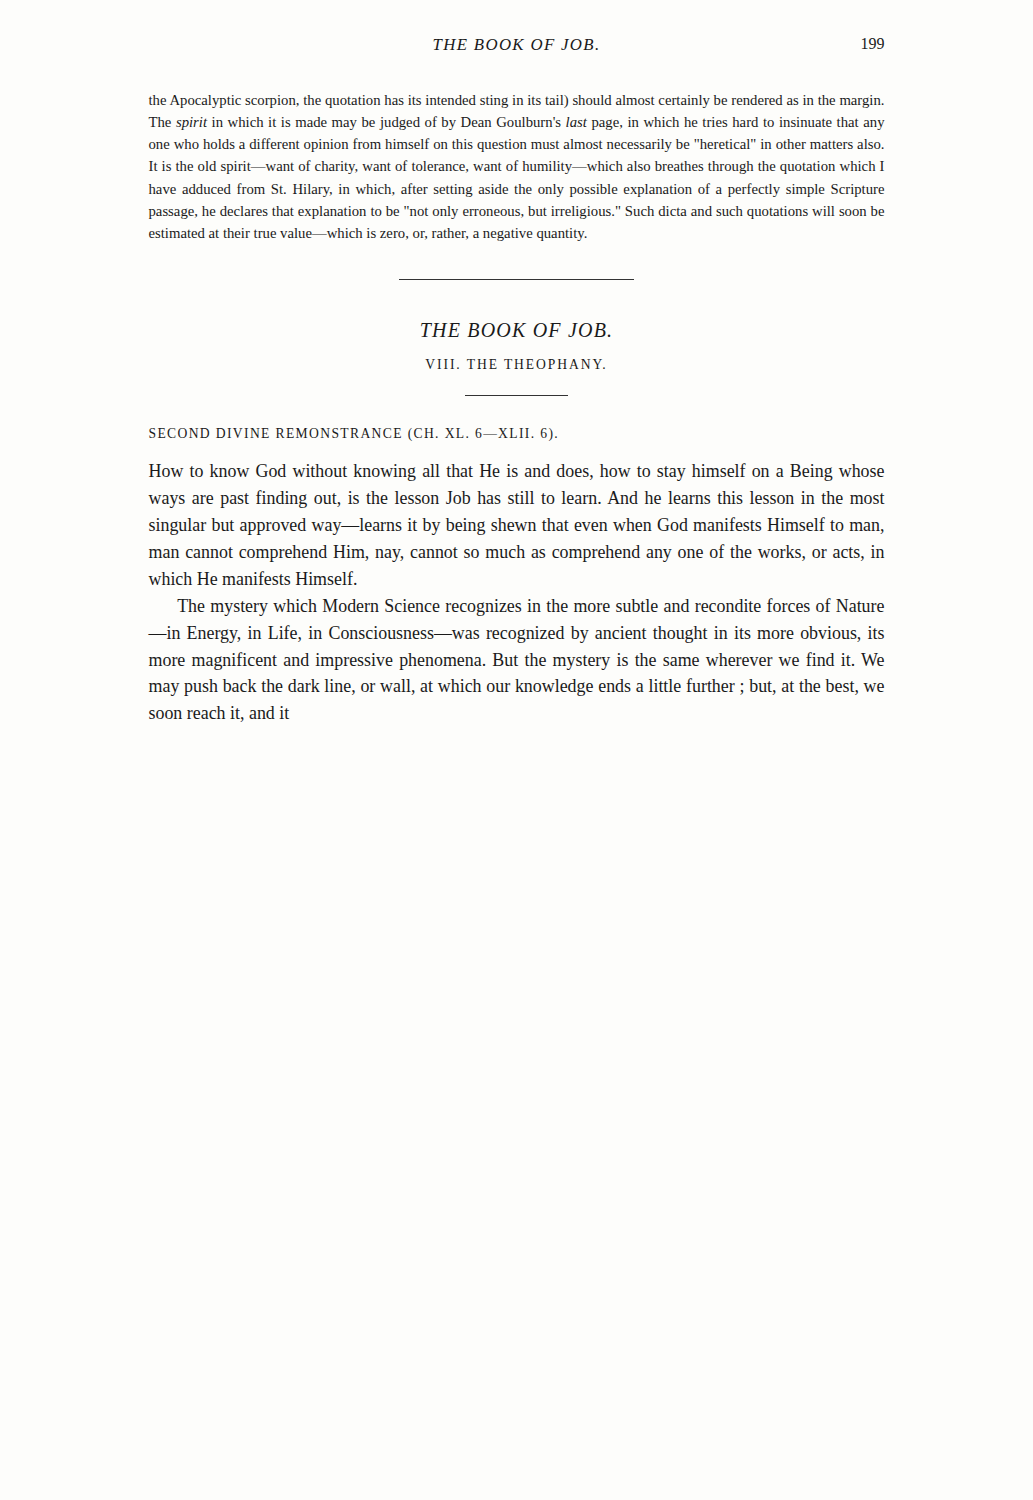THE BOOK OF JOB. 199
the Apocalyptic scorpion, the quotation has its intended sting in its tail) should almost certainly be rendered as in the margin. The spirit in which it is made may be judged of by Dean Goulburn's last page, in which he tries hard to insinuate that any one who holds a different opinion from himself on this question must almost necessarily be "heretical" in other matters also. It is the old spirit—want of charity, want of tolerance, want of humility—which also breathes through the quotation which I have adduced from St. Hilary, in which, after setting aside the only possible explanation of a perfectly simple Scripture passage, he declares that explanation to be "not only erroneous, but irreligious." Such dicta and such quotations will soon be estimated at their true value—which is zero, or, rather, a negative quantity.
THE BOOK OF JOB.
VIII. The Theophany.
Second Divine Remonstrance (ch. xl. 6—xlii. 6).
How to know God without knowing all that He is and does, how to stay himself on a Being whose ways are past finding out, is the lesson Job has still to learn. And he learns this lesson in the most singular but approved way—learns it by being shewn that even when God manifests Himself to man, man cannot comprehend Him, nay, cannot so much as comprehend any one of the works, or acts, in which He manifests Himself.
The mystery which Modern Science recognizes in the more subtle and recondite forces of Nature—in Energy, in Life, in Consciousness—was recognized by ancient thought in its more obvious, its more magnificent and impressive phenomena. But the mystery is the same wherever we find it. We may push back the dark line, or wall, at which our knowledge ends a little further ; but, at the best, we soon reach it, and it